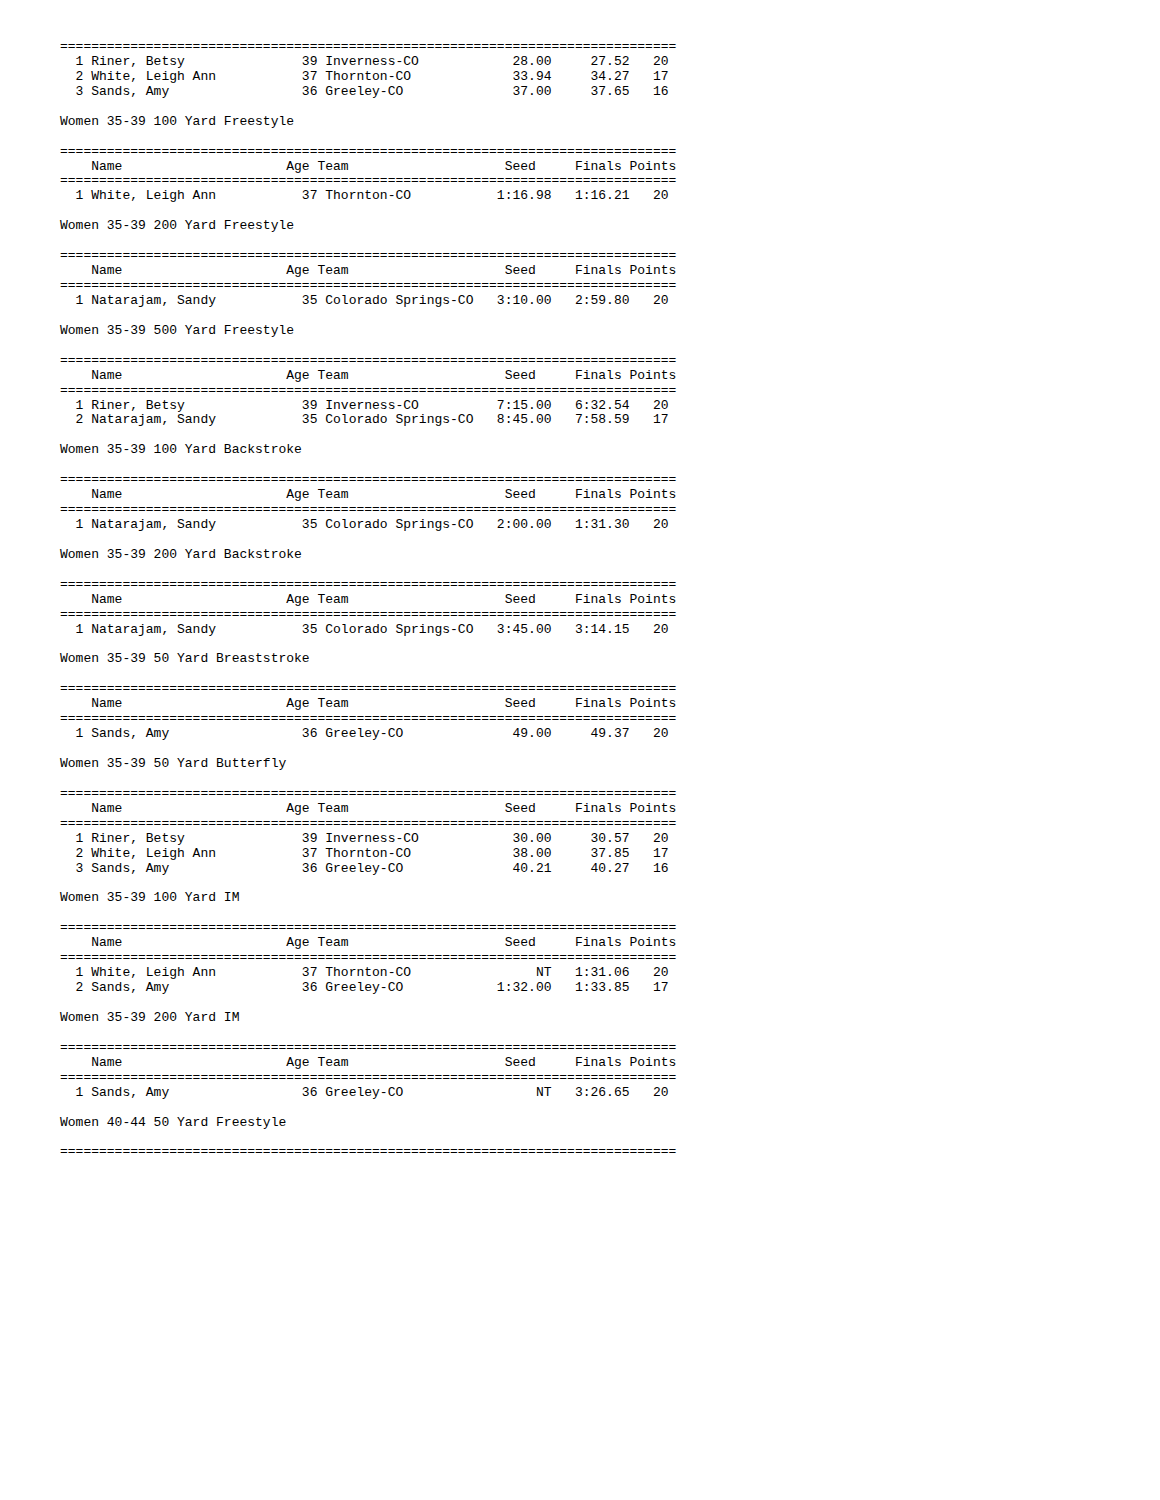===============================================================================
  1 Riner, Betsy               39 Inverness-CO            28.00     27.52   20
  2 White, Leigh Ann           37 Thornton-CO             33.94     34.27   17
  3 Sands, Amy                 36 Greeley-CO              37.00     37.65   16

Women 35-39 100 Yard Freestyle

===============================================================================
    Name                     Age Team                    Seed     Finals Points
===============================================================================
  1 White, Leigh Ann           37 Thornton-CO           1:16.98   1:16.21   20

Women 35-39 200 Yard Freestyle

===============================================================================
    Name                     Age Team                    Seed     Finals Points
===============================================================================
  1 Natarajam, Sandy           35 Colorado Springs-CO   3:10.00   2:59.80   20

Women 35-39 500 Yard Freestyle

===============================================================================
    Name                     Age Team                    Seed     Finals Points
===============================================================================
  1 Riner, Betsy               39 Inverness-CO          7:15.00   6:32.54   20
  2 Natarajam, Sandy           35 Colorado Springs-CO   8:45.00   7:58.59   17

Women 35-39 100 Yard Backstroke

===============================================================================
    Name                     Age Team                    Seed     Finals Points
===============================================================================
  1 Natarajam, Sandy           35 Colorado Springs-CO   2:00.00   1:31.30   20

Women 35-39 200 Yard Backstroke

===============================================================================
    Name                     Age Team                    Seed     Finals Points
===============================================================================
  1 Natarajam, Sandy           35 Colorado Springs-CO   3:45.00   3:14.15   20

Women 35-39 50 Yard Breaststroke

===============================================================================
    Name                     Age Team                    Seed     Finals Points
===============================================================================
  1 Sands, Amy                 36 Greeley-CO              49.00     49.37   20

Women 35-39 50 Yard Butterfly

===============================================================================
    Name                     Age Team                    Seed     Finals Points
===============================================================================
  1 Riner, Betsy               39 Inverness-CO            30.00     30.57   20
  2 White, Leigh Ann           37 Thornton-CO             38.00     37.85   17
  3 Sands, Amy                 36 Greeley-CO              40.21     40.27   16

Women 35-39 100 Yard IM

===============================================================================
    Name                     Age Team                    Seed     Finals Points
===============================================================================
  1 White, Leigh Ann           37 Thornton-CO                NT   1:31.06   20
  2 Sands, Amy                 36 Greeley-CO            1:32.00   1:33.85   17

Women 35-39 200 Yard IM

===============================================================================
    Name                     Age Team                    Seed     Finals Points
===============================================================================
  1 Sands, Amy                 36 Greeley-CO                 NT   3:26.65   20

Women 40-44 50 Yard Freestyle

===============================================================================